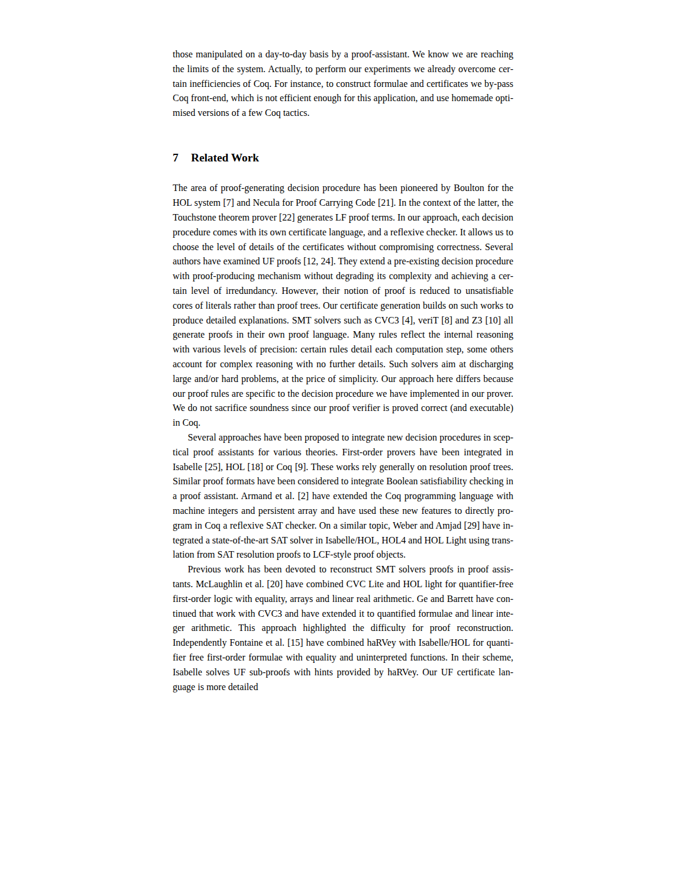those manipulated on a day-to-day basis by a proof-assistant. We know we are reaching the limits of the system. Actually, to perform our experiments we already overcome certain inefficiencies of Coq. For instance, to construct formulae and certificates we by-pass Coq front-end, which is not efficient enough for this application, and use homemade optimised versions of a few Coq tactics.
7 Related Work
The area of proof-generating decision procedure has been pioneered by Boulton for the HOL system [7] and Necula for Proof Carrying Code [21]. In the context of the latter, the Touchstone theorem prover [22] generates LF proof terms. In our approach, each decision procedure comes with its own certificate language, and a reflexive checker. It allows us to choose the level of details of the certificates without compromising correctness. Several authors have examined UF proofs [12, 24]. They extend a pre-existing decision procedure with proof-producing mechanism without degrading its complexity and achieving a certain level of irredundancy. However, their notion of proof is reduced to unsatisfiable cores of literals rather than proof trees. Our certificate generation builds on such works to produce detailed explanations. SMT solvers such as CVC3 [4], veriT [8] and Z3 [10] all generate proofs in their own proof language. Many rules reflect the internal reasoning with various levels of precision: certain rules detail each computation step, some others account for complex reasoning with no further details. Such solvers aim at discharging large and/or hard problems, at the price of simplicity. Our approach here differs because our proof rules are specific to the decision procedure we have implemented in our prover. We do not sacrifice soundness since our proof verifier is proved correct (and executable) in Coq.
Several approaches have been proposed to integrate new decision procedures in sceptical proof assistants for various theories. First-order provers have been integrated in Isabelle [25], HOL [18] or Coq [9]. These works rely generally on resolution proof trees. Similar proof formats have been considered to integrate Boolean satisfiability checking in a proof assistant. Armand et al. [2] have extended the Coq programming language with machine integers and persistent array and have used these new features to directly program in Coq a reflexive SAT checker. On a similar topic, Weber and Amjad [29] have integrated a state-of-the-art SAT solver in Isabelle/HOL, HOL4 and HOL Light using translation from SAT resolution proofs to LCF-style proof objects.
Previous work has been devoted to reconstruct SMT solvers proofs in proof assistants. McLaughlin et al. [20] have combined CVC Lite and HOL light for quantifier-free first-order logic with equality, arrays and linear real arithmetic. Ge and Barrett have continued that work with CVC3 and have extended it to quantified formulae and linear integer arithmetic. This approach highlighted the difficulty for proof reconstruction. Independently Fontaine et al. [15] have combined haRVey with Isabelle/HOL for quantifier free first-order formulae with equality and uninterpreted functions. In their scheme, Isabelle solves UF sub-proofs with hints provided by haRVey. Our UF certificate language is more detailed